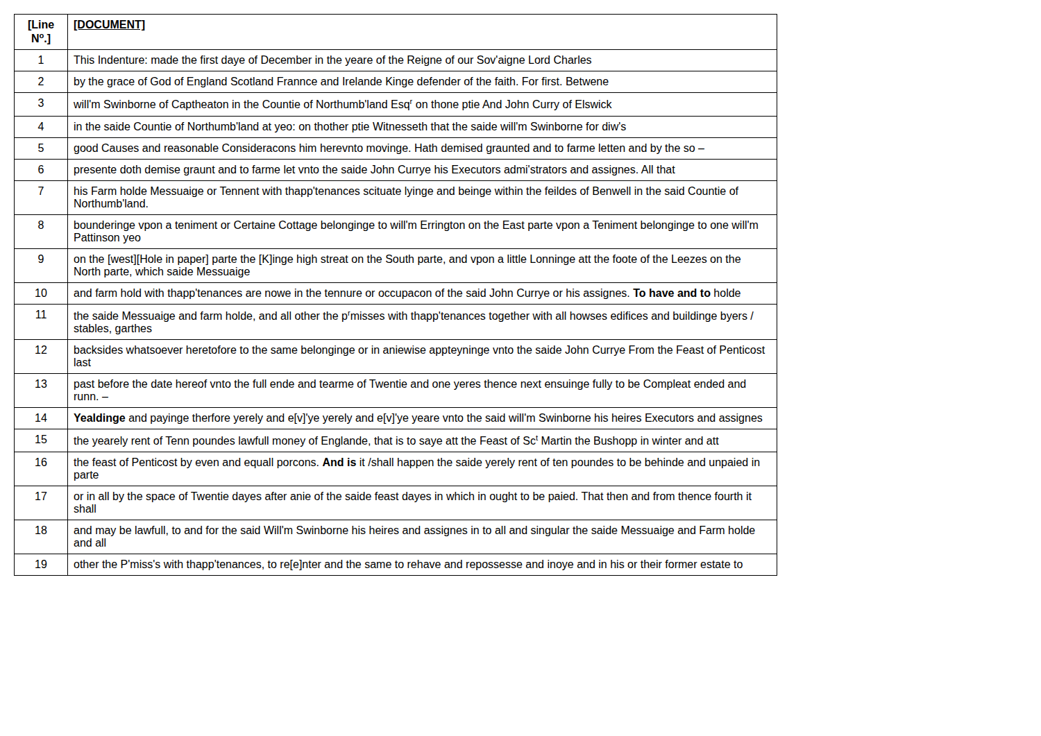| [Line N o .] | [DOCUMENT] |
| --- | --- |
| 1 | This Indenture: made the first daye of December in the yeare of the Reigne of our Sov'aigne Lord Charles |
| 2 | by the grace of God of England Scotland Frannce and Irelande Kinge defender of the faith. For first. Betwene |
| 3 | will'm Swinborne of Captheaton in the Countie of Northumb'land Esq r on thone ptie And John Curry of Elswick |
| 4 | in the saide Countie of Northumb'land at yeo: on thother ptie Witnesseth that the saide will'm Swinborne for diw's |
| 5 | good Causes and reasonable Consideracons him herevnto movinge. Hath demised graunted and to farme letten and by the so – |
| 6 | presente doth demise graunt and to farme let vnto the saide John Currye his Executors admi'strators and assignes. All that |
| 7 | his Farm holde Messuaige or Tennent with thapp'tenances scituate lyinge and beinge within the feildes of Benwell in the said Countie of Northumb'land. |
| 8 | bounderinge vpon a teniment or Certaine Cottage belonginge to will'm Errington on the East parte vpon a Teniment belonginge to one will'm Pattinson yeo |
| 9 | on the [west][Hole in paper] parte the [K]inge high streat on the South parte, and vpon a little Lonninge att the foote of the Leezes on the North parte, which saide Messuaige |
| 10 | and farm hold with thapp'tenances are nowe in the tennure or occupacon of the said John Currye or his assignes. To have and to holde |
| 11 | the saide Messuaige and farm holde, and all other the p r misses with thapp'tenances together with all howses edifices and buildinge byers / stables, garthes |
| 12 | backsides whatsoever heretofore to the same belonginge or in aniewise appteyninge vnto the saide John Currye From the Feast of Penticost last |
| 13 | past before the date hereof vnto the full ende and tearme of Twentie and one yeres thence next ensuinge fully to be Compleat ended and runn. – |
| 14 | Yealdinge and payinge therfore yerely and e[v]'ye yerely and e[v]'ye yeare vnto the said will'm Swinborne his heires Executors and assignes |
| 15 | the yearely rent of Tenn poundes lawfull money of Englande, that is to saye att the Feast of Sc t Martin the Bushopp in winter and att |
| 16 | the feast of Penticost by even and equall porcons. And is it /shall happen the saide yerely rent of ten poundes to be behinde and unpaied in parte |
| 17 | or in all by the space of Twentie dayes after anie of the saide feast dayes in which in ought to be paied. That then and from thence fourth it shall |
| 18 | and may be lawfull, to and for the said Will'm Swinborne his heires and assignes in to all and singular the saide Messuaige and Farm holde and all |
| 19 | other the P'miss's with thapp'tenances, to re[e]nter and the same to rehave and repossesse and inoye and in his or their former estate to |